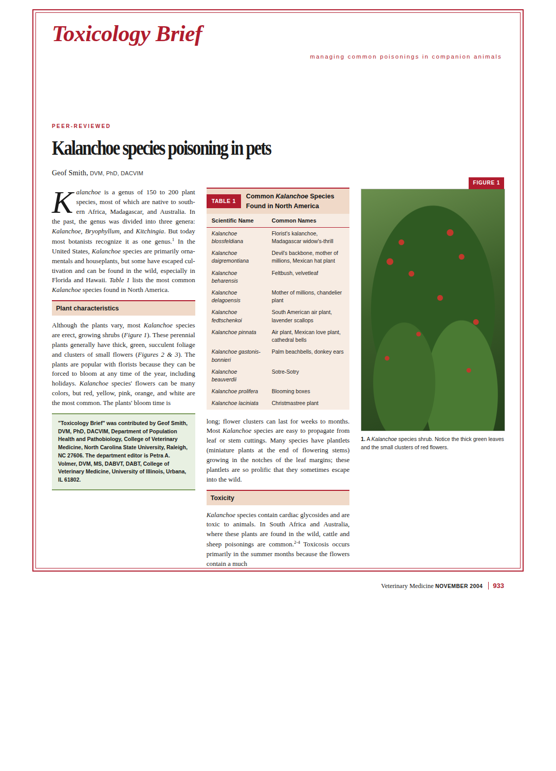Toxicology Brief
managing common poisonings in companion animals
PEER-REVIEWED
Kalanchoe species poisoning in pets
Geof Smith, DVM, PhD, DACVIM
Kalanchoe is a genus of 150 to 200 plant species, most of which are native to southern Africa, Madagascar, and Australia. In the past, the genus was divided into three genera: Kalanchoe, Bryophyllum, and Kitchingia. But today most botanists recognize it as one genus.1 In the United States, Kalanchoe species are primarily ornamentals and houseplants, but some have escaped cultivation and can be found in the wild, especially in Florida and Hawaii. Table 1 lists the most common Kalanchoe species found in North America.
Plant characteristics
Although the plants vary, most Kalanchoe species are erect, growing shrubs (Figure 1). These perennial plants generally have thick, green, succulent foliage and clusters of small flowers (Figures 2 & 3). The plants are popular with florists because they can be forced to bloom at any time of the year, including holidays. Kalanchoe species' flowers can be many colors, but red, yellow, pink, orange, and white are the most common. The plants' bloom time is
"Toxicology Brief" was contributed by Geof Smith, DVM, PhD, DACVIM, Department of Population Health and Pathobiology, College of Veterinary Medicine, North Carolina State University, Raleigh, NC 27606. The department editor is Petra A. Volmer, DVM, MS, DABVT, DABT, College of Veterinary Medicine, University of Illinois, Urbana, IL 61802.
TABLE 1
Common Kalanchoe Species Found in North America
| Scientific Name | Common Names |
| --- | --- |
| Kalanchoe blossfeldiana | Florist's kalanchoe, Madagascar widow's-thrill |
| Kalanchoe daigremontiana | Devil's backbone, mother of millions, Mexican hat plant |
| Kalanchoe beharensis | Feltbush, velvetleaf |
| Kalanchoe delagoensis | Mother of millions, chandelier plant |
| Kalanchoe fedtschenkoi | South American air plant, lavender scallops |
| Kalanchoe pinnata | Air plant, Mexican love plant, cathedral bells |
| Kalanchoe gastonis-bonnieri | Palm beachbells, donkey ears |
| Kalanchoe beauverdii | Sotre-Sotry |
| Kalanchoe prolifera | Blooming boxes |
| Kalanchoe laciniata | Christmastree plant |
long; flower clusters can last for weeks to months. Most Kalanchoe species are easy to propagate from leaf or stem cuttings. Many species have plantlets (miniature plants at the end of flowering stems) growing in the notches of the leaf margins; these plantlets are so prolific that they sometimes escape into the wild.
Toxicity
Kalanchoe species contain cardiac glycosides and are toxic to animals. In South Africa and Australia, where these plants are found in the wild, cattle and sheep poisonings are common.2-4 Toxicosis occurs primarily in the summer months because the flowers contain a much
FIGURE 1
1. A Kalanchoe species shrub. Notice the thick green leaves and the small clusters of red flowers.
Veterinary Medicine NOVEMBER 2004 933